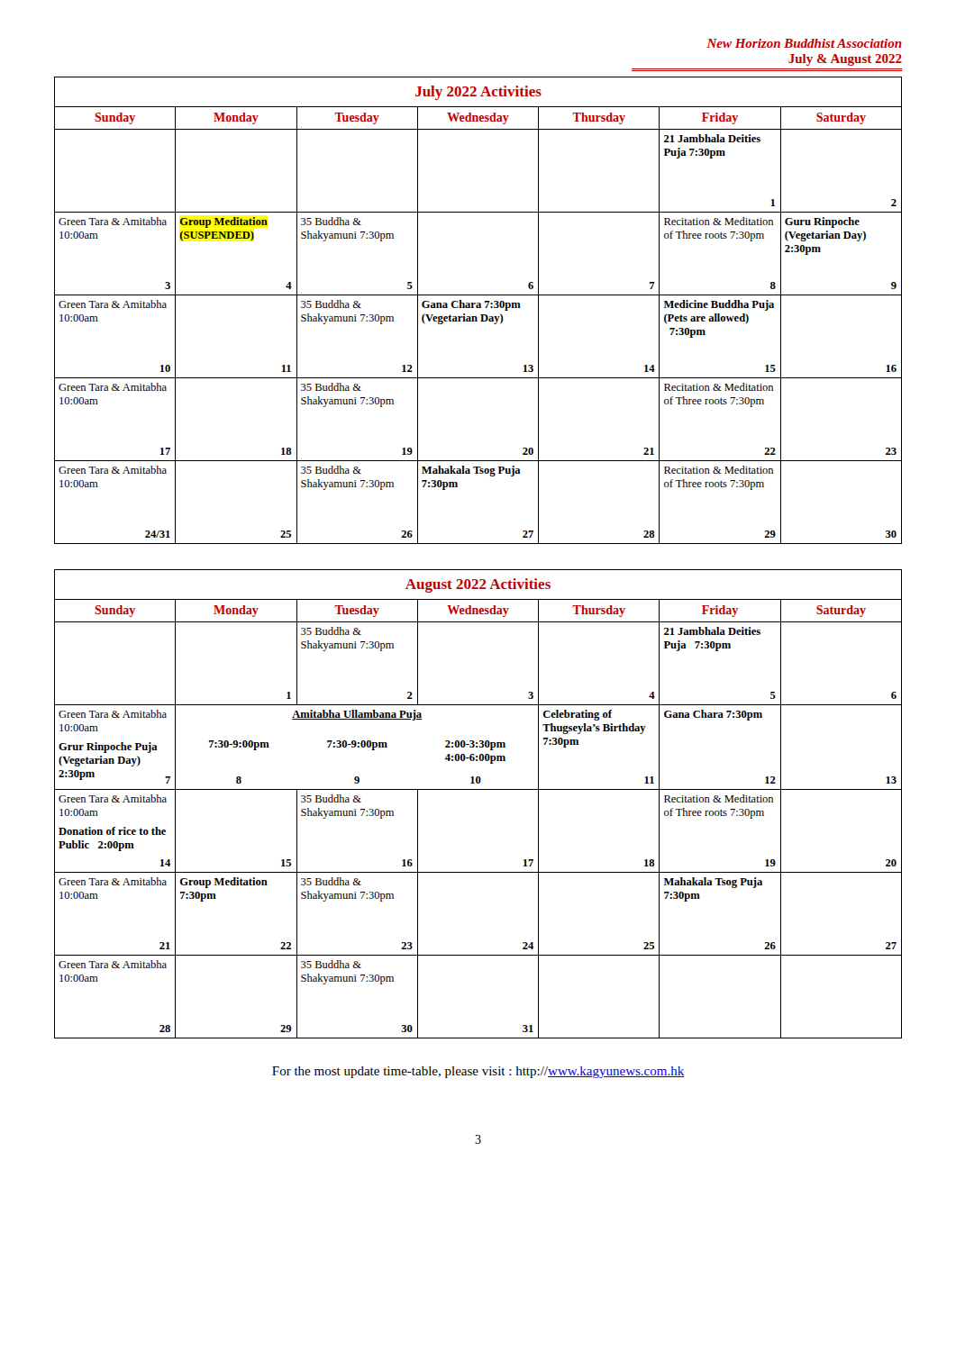New Horizon Buddhist Association
July & August 2022
July 2022 Activities
| Sunday | Monday | Tuesday | Wednesday | Thursday | Friday | Saturday |
| --- | --- | --- | --- | --- | --- | --- |
| | | | | | 21 Jambhala Deities Puja 7:30pm 1 | 2 |
| Green Tara & Amitabha 10:00am 3 | Group Meditation (SUSPENDED) 4 | 35 Buddha & Shakyamuni 7:30pm 5 | 6 | 7 | Recitation & Meditation of Three roots 7:30pm 8 | Guru Rinpoche (Vegetarian Day) 2:30pm 9 |
| Green Tara & Amitabha 10:00am 10 | 11 | 35 Buddha & Shakyamuni 7:30pm 12 | Gana Chara 7:30pm (Vegetarian Day) 13 | 14 | Medicine Buddha Puja (Pets are allowed) 7:30pm 15 | 16 |
| Green Tara & Amitabha 10:00am 17 | 18 | 35 Buddha & Shakyamuni 7:30pm 19 | 20 | 21 | Recitation & Meditation of Three roots 7:30pm 22 | 23 |
| Green Tara & Amitabha 10:00am 24/31 | 25 | 35 Buddha & Shakyamuni 7:30pm 26 | Mahakala Tsog Puja 7:30pm 27 | 28 | Recitation & Meditation of Three roots 7:30pm 29 | 30 |
August 2022 Activities
| Sunday | Monday | Tuesday | Wednesday | Thursday | Friday | Saturday |
| --- | --- | --- | --- | --- | --- | --- |
| | 1 | 35 Buddha & Shakyamuni 7:30pm 2 | 3 | 4 | 21 Jambhala Deities Puja 7:30pm 5 | 6 |
| Green Tara & Amitabha 10:00am Grur Rinpoche Puja (Vegetarian Day) 2:30pm 7 | Amitabha Ullambana Puja 7:30-9:00pm 7:30-9:00pm 2:00-3:30pm 4:00-6:00pm 8 9 10 | Celebrating of Thugseyla’s Birthday 7:30pm 11 | Gana Chara 7:30pm 12 | 13 |
| Green Tara & Amitabha 10:00am Donation of rice to the Public 2:00pm 14 | 15 | 35 Buddha & Shakyamuni 7:30pm 16 | 17 | 18 | Recitation & Meditation of Three roots 7:30pm 19 | 20 |
| Green Tara & Amitabha 10:00am 21 | Group Meditation 7:30pm 22 | 35 Buddha & Shakyamuni 7:30pm 23 | 24 | 25 | Mahakala Tsog Puja 7:30pm 26 | 27 |
| Green Tara & Amitabha 10:00am 28 | 29 | 35 Buddha & Shakyamuni 7:30pm 30 | 31 | | | |
For the most update time-table, please visit : http://www.kagyunews.com.hk
3